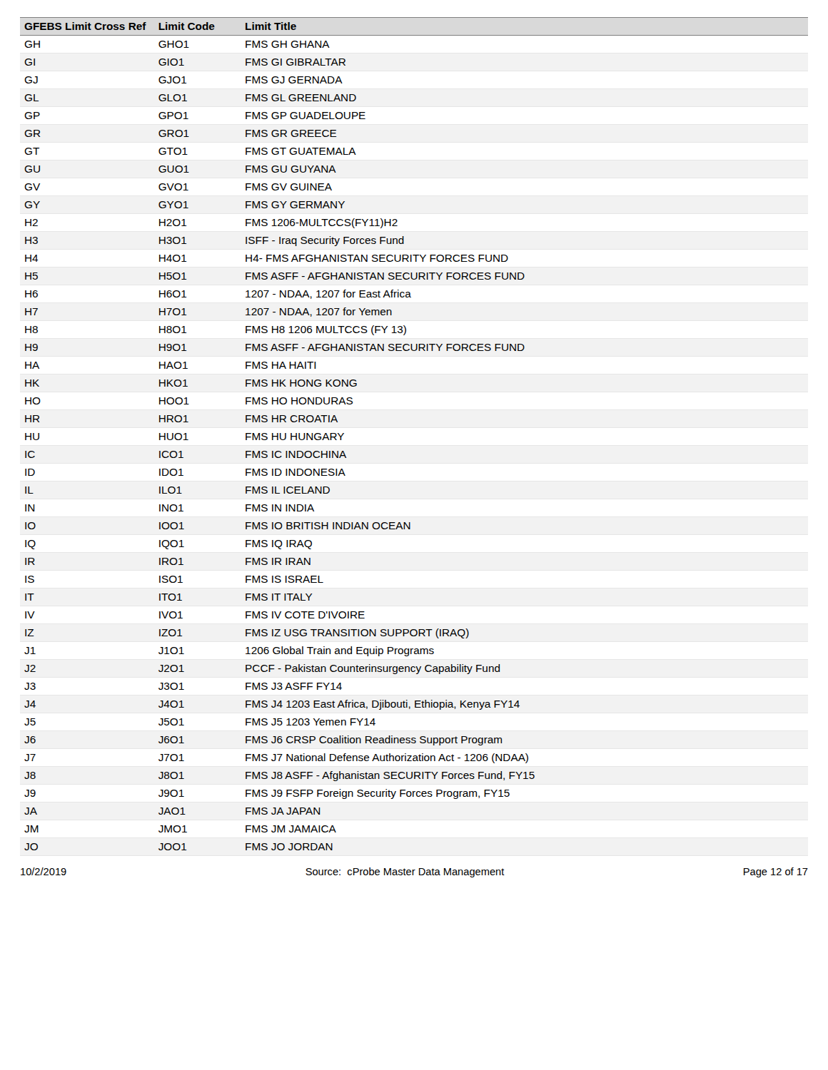| GFEBS Limit Cross Ref | Limit Code | Limit Title |
| --- | --- | --- |
| GH | GHO1 | FMS GH GHANA |
| GI | GIO1 | FMS GI GIBRALTAR |
| GJ | GJO1 | FMS GJ GERNADA |
| GL | GLO1 | FMS GL GREENLAND |
| GP | GPO1 | FMS GP GUADELOUPE |
| GR | GRO1 | FMS GR GREECE |
| GT | GTO1 | FMS GT GUATEMALA |
| GU | GUO1 | FMS GU GUYANA |
| GV | GVO1 | FMS GV GUINEA |
| GY | GYO1 | FMS GY GERMANY |
| H2 | H2O1 | FMS 1206-MULTCCS(FY11)H2 |
| H3 | H3O1 | ISFF - Iraq Security Forces Fund |
| H4 | H4O1 | H4- FMS AFGHANISTAN SECURITY FORCES FUND |
| H5 | H5O1 | FMS ASFF - AFGHANISTAN SECURITY FORCES FUND |
| H6 | H6O1 | 1207 - NDAA, 1207 for East Africa |
| H7 | H7O1 | 1207 - NDAA, 1207 for Yemen |
| H8 | H8O1 | FMS H8 1206 MULTCCS (FY 13) |
| H9 | H9O1 | FMS ASFF - AFGHANISTAN SECURITY FORCES FUND |
| HA | HAO1 | FMS HA HAITI |
| HK | HKO1 | FMS HK HONG KONG |
| HO | HOO1 | FMS HO HONDURAS |
| HR | HRO1 | FMS HR CROATIA |
| HU | HUO1 | FMS HU HUNGARY |
| IC | ICO1 | FMS IC INDOCHINA |
| ID | IDO1 | FMS ID INDONESIA |
| IL | ILO1 | FMS IL ICELAND |
| IN | INO1 | FMS IN INDIA |
| IO | IOO1 | FMS IO BRITISH INDIAN OCEAN |
| IQ | IQO1 | FMS IQ IRAQ |
| IR | IRO1 | FMS IR IRAN |
| IS | ISO1 | FMS IS ISRAEL |
| IT | ITO1 | FMS IT ITALY |
| IV | IVO1 | FMS IV COTE D'IVOIRE |
| IZ | IZO1 | FMS IZ USG TRANSITION SUPPORT (IRAQ) |
| J1 | J1O1 | 1206 Global Train and Equip Programs |
| J2 | J2O1 | PCCF - Pakistan Counterinsurgency Capability Fund |
| J3 | J3O1 | FMS J3 ASFF FY14 |
| J4 | J4O1 | FMS J4 1203 East Africa, Djibouti, Ethiopia, Kenya FY14 |
| J5 | J5O1 | FMS J5 1203 Yemen FY14 |
| J6 | J6O1 | FMS J6 CRSP Coalition Readiness Support Program |
| J7 | J7O1 | FMS J7 National Defense Authorization Act - 1206 (NDAA) |
| J8 | J8O1 | FMS J8 ASFF - Afghanistan SECURITY Forces Fund, FY15 |
| J9 | J9O1 | FMS J9 FSFP Foreign Security Forces Program, FY15 |
| JA | JAO1 | FMS JA JAPAN |
| JM | JMO1 | FMS JM JAMAICA |
| JO | JOO1 | FMS JO JORDAN |
10/2/2019
Source: cProbe Master Data Management
Page 12 of 17